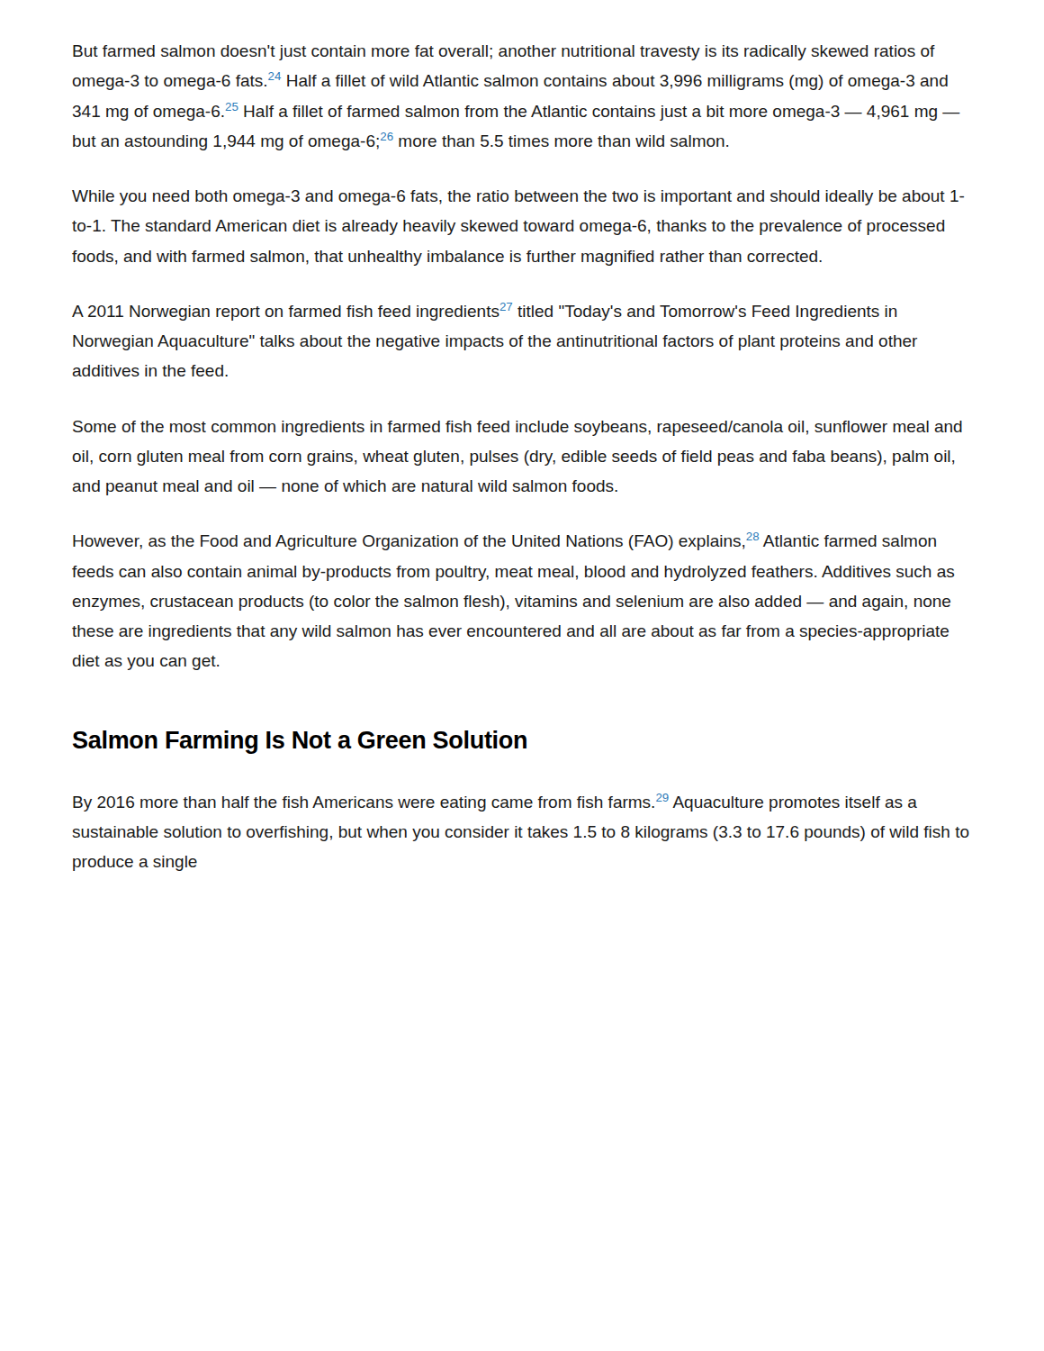But farmed salmon doesn't just contain more fat overall; another nutritional travesty is its radically skewed ratios of omega-3 to omega-6 fats.24 Half a fillet of wild Atlantic salmon contains about 3,996 milligrams (mg) of omega-3 and 341 mg of omega-6.25 Half a fillet of farmed salmon from the Atlantic contains just a bit more omega-3 — 4,961 mg — but an astounding 1,944 mg of omega-6;26 more than 5.5 times more than wild salmon.
While you need both omega-3 and omega-6 fats, the ratio between the two is important and should ideally be about 1-to-1. The standard American diet is already heavily skewed toward omega-6, thanks to the prevalence of processed foods, and with farmed salmon, that unhealthy imbalance is further magnified rather than corrected.
A 2011 Norwegian report on farmed fish feed ingredients27 titled "Today's and Tomorrow's Feed Ingredients in Norwegian Aquaculture" talks about the negative impacts of the antinutritional factors of plant proteins and other additives in the feed.
Some of the most common ingredients in farmed fish feed include soybeans, rapeseed/canola oil, sunflower meal and oil, corn gluten meal from corn grains, wheat gluten, pulses (dry, edible seeds of field peas and faba beans), palm oil, and peanut meal and oil — none of which are natural wild salmon foods.
However, as the Food and Agriculture Organization of the United Nations (FAO) explains,28 Atlantic farmed salmon feeds can also contain animal by-products from poultry, meat meal, blood and hydrolyzed feathers. Additives such as enzymes, crustacean products (to color the salmon flesh), vitamins and selenium are also added — and again, none these are ingredients that any wild salmon has ever encountered and all are about as far from a species-appropriate diet as you can get.
Salmon Farming Is Not a Green Solution
By 2016 more than half the fish Americans were eating came from fish farms.29 Aquaculture promotes itself as a sustainable solution to overfishing, but when you consider it takes 1.5 to 8 kilograms (3.3 to 17.6 pounds) of wild fish to produce a single